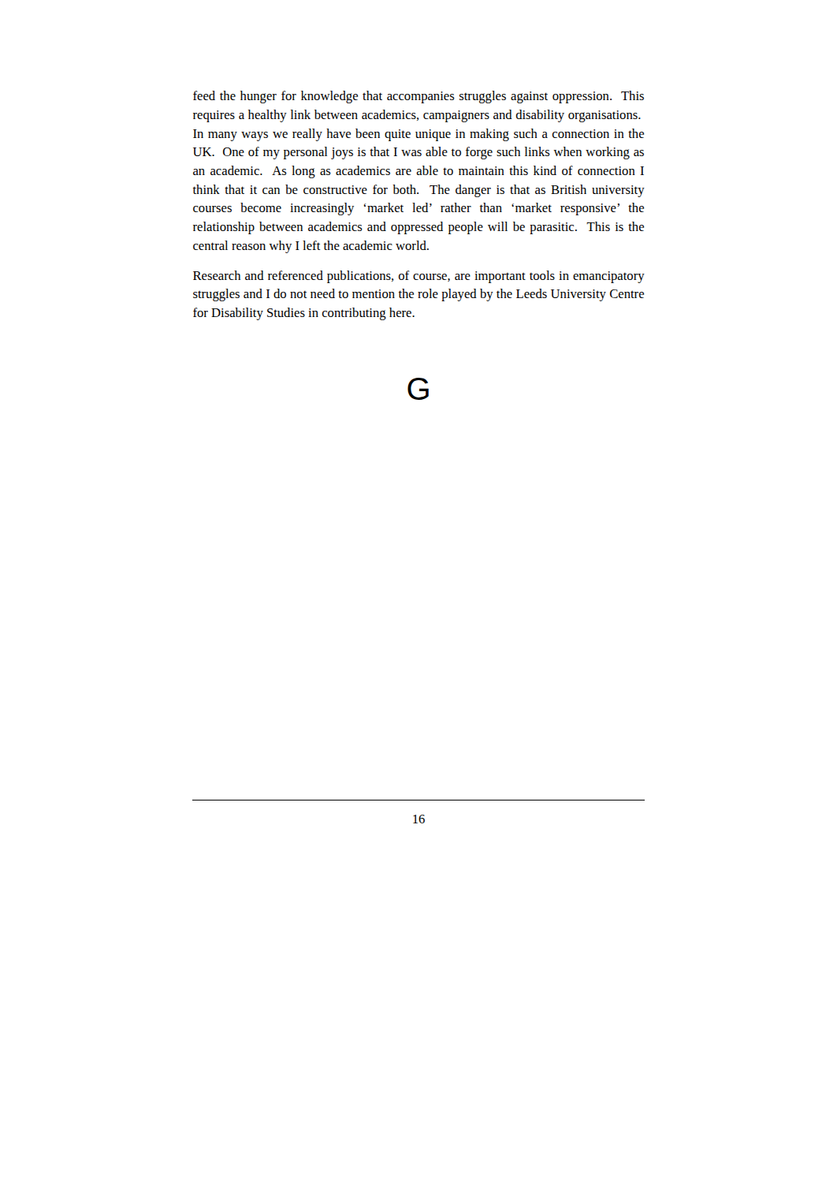feed the hunger for knowledge that accompanies struggles against oppression. This requires a healthy link between academics, campaigners and disability organisations. In many ways we really have been quite unique in making such a connection in the UK. One of my personal joys is that I was able to forge such links when working as an academic. As long as academics are able to maintain this kind of connection I think that it can be constructive for both. The danger is that as British university courses become increasingly ‘market led’ rather than ‘market responsive’ the relationship between academics and oppressed people will be parasitic. This is the central reason why I left the academic world.
Research and referenced publications, of course, are important tools in emancipatory struggles and I do not need to mention the role played by the Leeds University Centre for Disability Studies in contributing here.
G
16